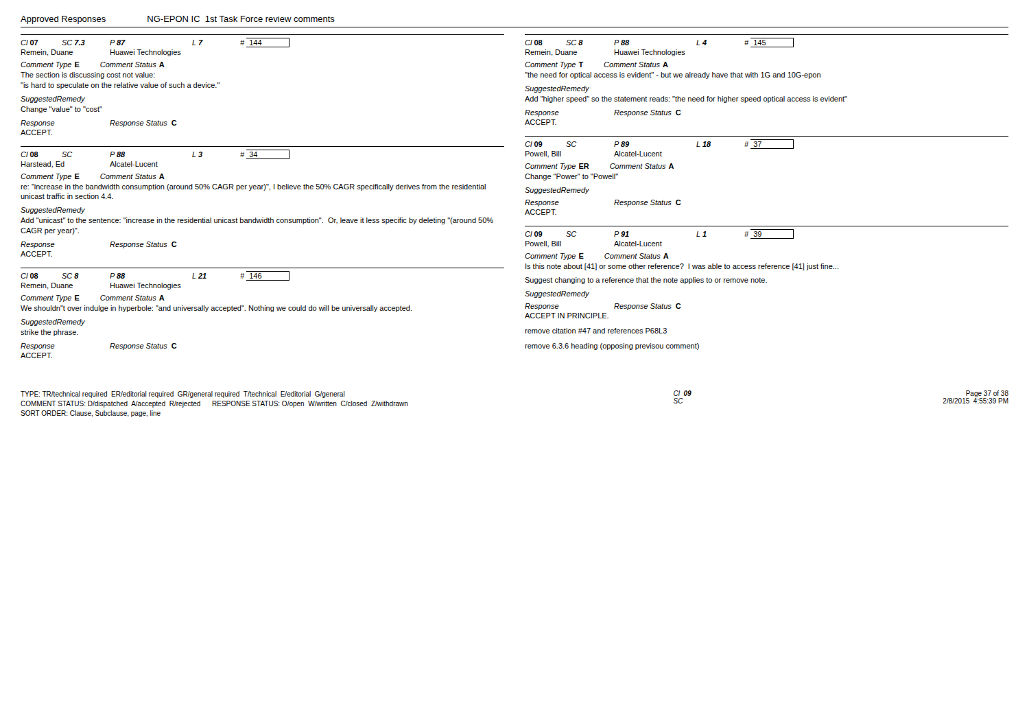Approved Responses
NG-EPON IC 1st Task Force review comments
Cl 07 SC 7.3 P 87 L 7 # 144
Remein, Duane Huawei Technologies
Comment Type E Comment Status A
The section is discussing cost not value:
"is hard to speculate on the relative value of such a device."
SuggestedRemedy
Change "value" to "cost"
Response Response Status C
ACCEPT.
Cl 08 SC P 88 L 3 # 34
Harstead, Ed Alcatel-Lucent
Comment Type E Comment Status A
re: "increase in the bandwidth consumption (around 50% CAGR per year)", I believe the 50% CAGR specifically derives from the residential unicast traffic in section 4.4.
SuggestedRemedy
Add "unicast" to the sentence: "increase in the residential unicast bandwidth consumption". Or, leave it less specific by deleting "(around 50% CAGR per year)".
Response Response Status C
ACCEPT.
Cl 08 SC 8 P 88 L 21 # 146
Remein, Duane Huawei Technologies
Comment Type E Comment Status A
We shouldn"t over indulge in hyperbole: "and universally accepted". Nothing we could do will be universally accepted.
SuggestedRemedy
strike the phrase.
Response Response Status C
ACCEPT.
Cl 08 SC 8 P 88 L 4 # 145
Remein, Duane Huawei Technologies
Comment Type T Comment Status A
"the need for optical access is evident" - but we already have that with 1G and 10G-epon
SuggestedRemedy
Add "higher speed" so the statement reads: "the need for higher speed optical access is evident"
Response Response Status C
ACCEPT.
Cl 09 SC P 89 L 18 # 37
Powell, Bill Alcatel-Lucent
Comment Type ER Comment Status A
Change "Power" to "Powell"
SuggestedRemedy
Response Response Status C
ACCEPT.
Cl 09 SC P 91 L 1 # 39
Powell, Bill Alcatel-Lucent
Comment Type E Comment Status A
Is this note about [41] or some other reference? I was able to access reference [41] just fine...
Suggest changing to a reference that the note applies to or remove note.
SuggestedRemedy
Response Response Status C
ACCEPT IN PRINCIPLE.
remove citation #47 and references P68L3
remove 6.3.6 heading (opposing previsou comment)
TYPE: TR/technical required ER/editorial required GR/general required T/technical E/editorial G/general
COMMENT STATUS: D/dispatched A/accepted R/rejected RESPONSE STATUS: O/open W/written C/closed Z/withdrawn
SORT ORDER: Clause, Subclause, page, line
Cl 09
SC
Page 37 of 38
2/8/2015 4:55:39 PM